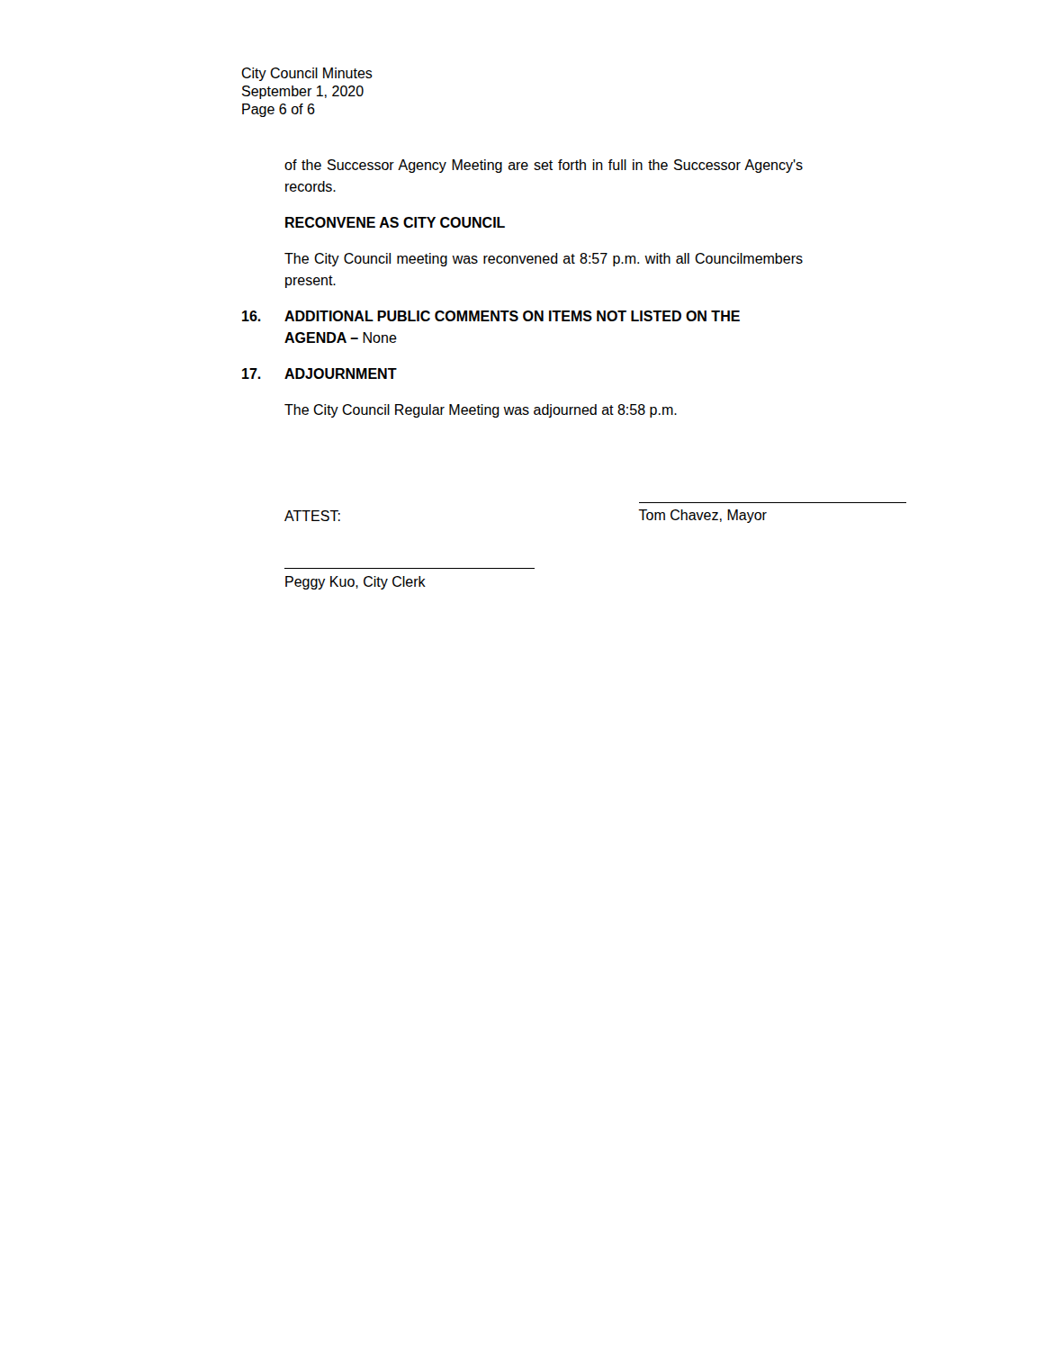City Council Minutes
September 1, 2020
Page 6 of 6
of the Successor Agency Meeting are set forth in full in the Successor Agency's records.
RECONVENE AS CITY COUNCIL
The City Council meeting was reconvened at 8:57 p.m. with all Councilmembers present.
16.
ADDITIONAL PUBLIC COMMENTS ON ITEMS NOT LISTED ON THE AGENDA – None
17.
ADJOURNMENT
The City Council Regular Meeting was adjourned at 8:58 p.m.
Tom Chavez, Mayor
ATTEST:
Peggy Kuo, City Clerk